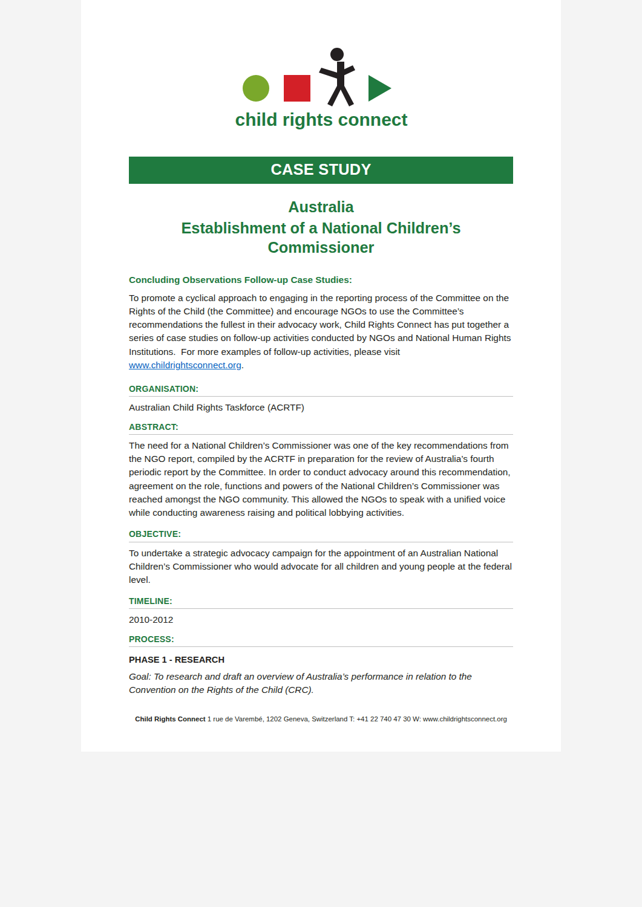child rights connect
CASE STUDY
Australia
Establishment of a National Children’s
Commissioner
Concluding Observations Follow-up Case Studies:
To promote a cyclical approach to engaging in the reporting process of the Committee on the Rights of the Child (the Committee) and encourage NGOs to use the Committee’s recommendations the fullest in their advocacy work, Child Rights Connect has put together a series of case studies on follow-up activities conducted by NGOs and National Human Rights Institutions. For more examples of follow-up activities, please visit www.childrightsconnect.org.
ORGANISATION:
Australian Child Rights Taskforce (ACRTF)
ABSTRACT:
The need for a National Children’s Commissioner was one of the key recommendations from the NGO report, compiled by the ACRTF in preparation for the review of Australia’s fourth periodic report by the Committee. In order to conduct advocacy around this recommendation, agreement on the role, functions and powers of the National Children’s Commissioner was reached amongst the NGO community. This allowed the NGOs to speak with a unified voice while conducting awareness raising and political lobbying activities.
OBJECTIVE:
To undertake a strategic advocacy campaign for the appointment of an Australian National Children’s Commissioner who would advocate for all children and young people at the federal level.
TIMELINE:
2010-2012
PROCESS:
PHASE 1 - RESEARCH
Goal: To research and draft an overview of Australia’s performance in relation to the Convention on the Rights of the Child (CRC).
Child Rights Connect 1 rue de Varembé, 1202 Geneva, Switzerland T: +41 22 740 47 30 W: www.childrightsconnect.org